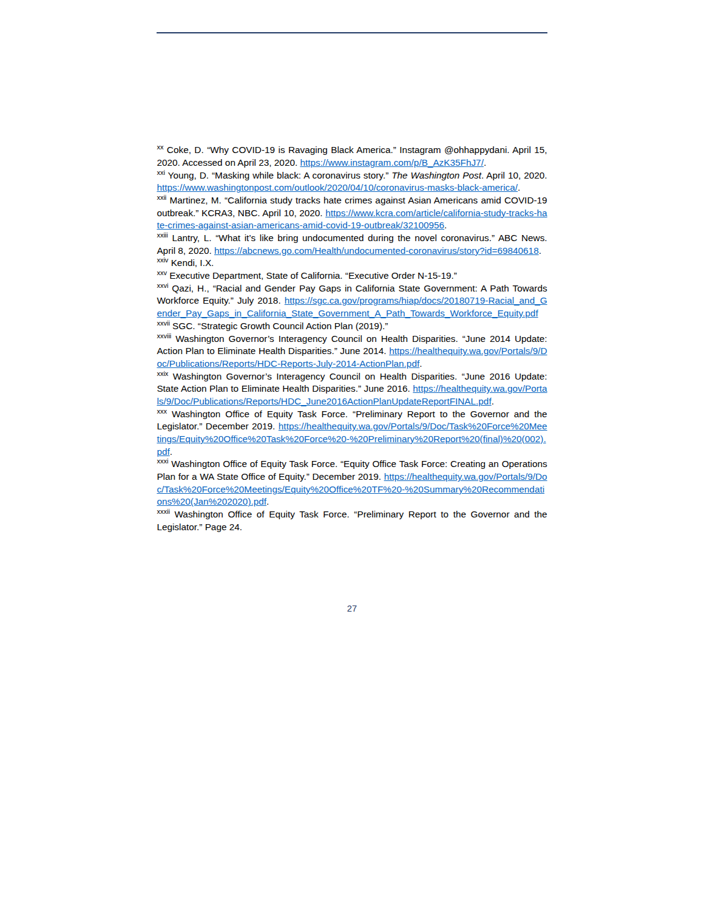xx Coke, D. “Why COVID-19 is Ravaging Black America.” Instagram @ohhappydani. April 15, 2020. Accessed on April 23, 2020. https://www.instagram.com/p/B_AzK35FhJ7/.
xxi Young, D. “Masking while black: A coronavirus story.” The Washington Post. April 10, 2020. https://www.washingtonpost.com/outlook/2020/04/10/coronavirus-masks-black-america/.
xxii Martinez, M. “California study tracks hate crimes against Asian Americans amid COVID-19 outbreak.” KCRA3, NBC. April 10, 2020. https://www.kcra.com/article/california-study-tracks-hate-crimes-against-asian-americans-amid-covid-19-outbreak/32100956.
xxiii Lantry, L. “What it’s like bring undocumented during the novel coronavirus.” ABC News. April 8, 2020. https://abcnews.go.com/Health/undocumented-coronavirus/story?id=69840618.
xxiv Kendi, I.X.
xxv Executive Department, State of California. “Executive Order N-15-19.”
xxvi Qazi, H., “Racial and Gender Pay Gaps in California State Government: A Path Towards Workforce Equity.” July 2018. https://sgc.ca.gov/programs/hiap/docs/20180719-Racial_and_Gender_Pay_Gaps_in_California_State_Government_A_Path_Towards_Workforce_Equity.pdf
xxvii SGC. “Strategic Growth Council Action Plan (2019).”
xxviii Washington Governor’s Interagency Council on Health Disparities. “June 2014 Update: Action Plan to Eliminate Health Disparities.” June 2014. https://healthequity.wa.gov/Portals/9/Doc/Publications/Reports/HDC-Reports-July-2014-ActionPlan.pdf.
xxix Washington Governor’s Interagency Council on Health Disparities. “June 2016 Update: State Action Plan to Eliminate Health Disparities.” June 2016. https://healthequity.wa.gov/Portals/9/Doc/Publications/Reports/HDC_June2016ActionPlanUpdateReportFINAL.pdf.
xxx Washington Office of Equity Task Force. “Preliminary Report to the Governor and the Legislator.” December 2019. https://healthequity.wa.gov/Portals/9/Doc/Task%20Force%20Meetings/Equity%20Office%20Task%20Force%20-%20Preliminary%20Report%20(final)%20(002).pdf.
xxxi Washington Office of Equity Task Force. “Equity Office Task Force: Creating an Operations Plan for a WA State Office of Equity.” December 2019. https://healthequity.wa.gov/Portals/9/Doc/Task%20Force%20Meetings/Equity%20Office%20TF%20-%20Summary%20Recommendations%20(Jan%202020).pdf.
xxxii Washington Office of Equity Task Force. “Preliminary Report to the Governor and the Legislator.” Page 24.
27